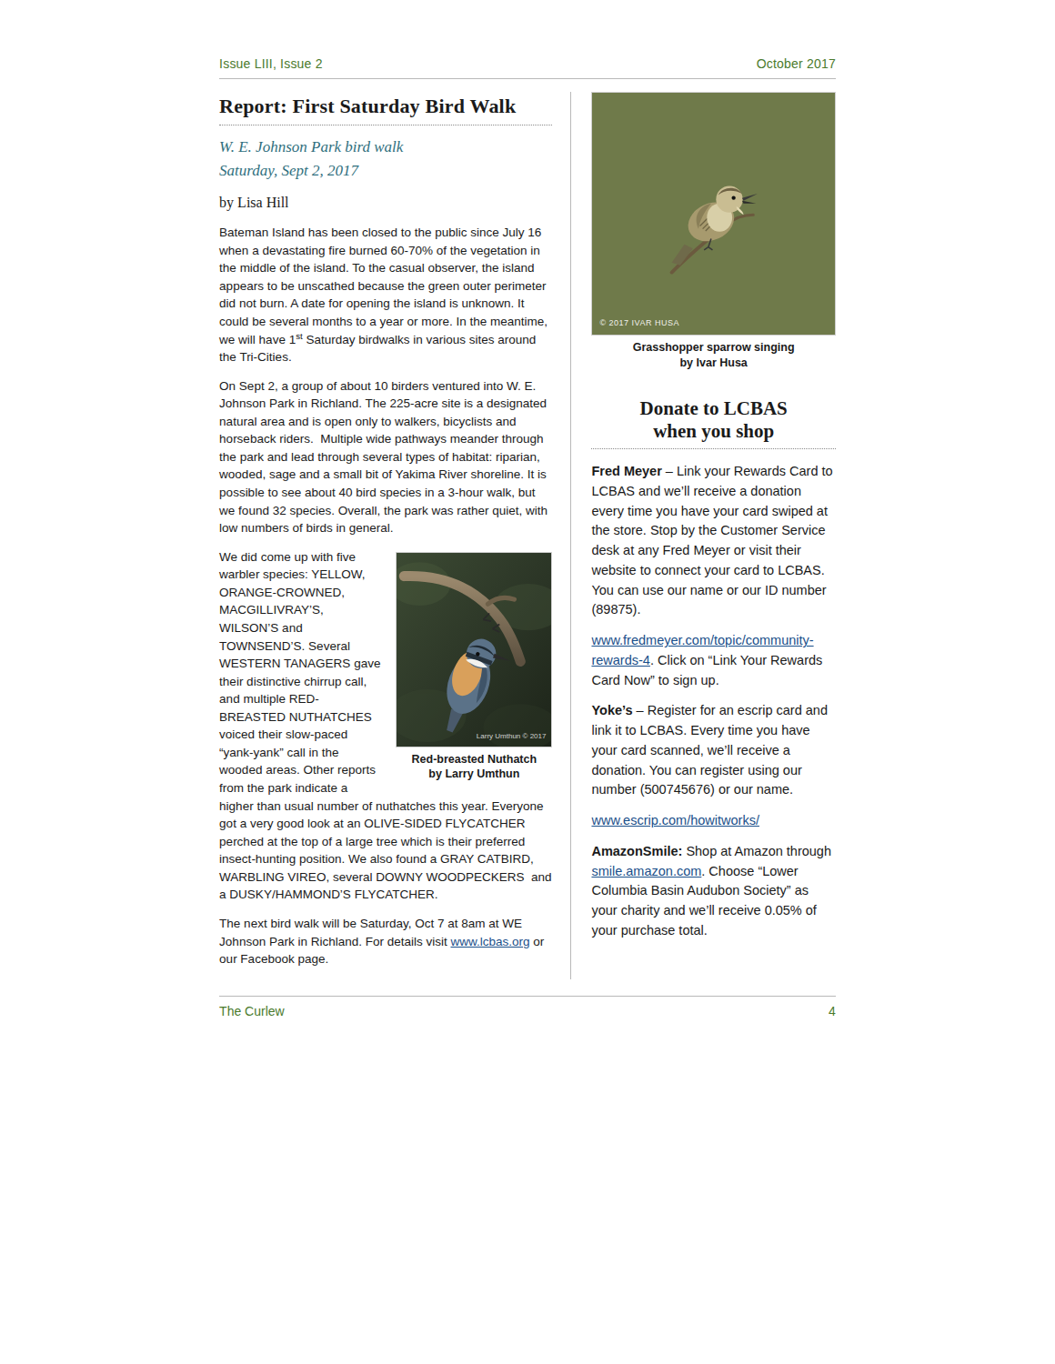Issue LIII, Issue 2
October 2017
Report: First Saturday Bird Walk
W. E. Johnson Park bird walk
Saturday, Sept 2, 2017
by Lisa Hill
Bateman Island has been closed to the public since July 16 when a devastating fire burned 60-70% of the vegetation in the middle of the island. To the casual observer, the island appears to be unscathed because the green outer perimeter did not burn. A date for opening the island is unknown. It could be several months to a year or more. In the meantime, we will have 1st Saturday birdwalks in various sites around the Tri-Cities.
On Sept 2, a group of about 10 birders ventured into W. E. Johnson Park in Richland. The 225-acre site is a designated natural area and is open only to walkers, bicyclists and horseback riders. Multiple wide pathways meander through the park and lead through several types of habitat: riparian, wooded, sage and a small bit of Yakima River shoreline. It is possible to see about 40 bird species in a 3-hour walk, but we found 32 species. Overall, the park was rather quiet, with low numbers of birds in general.
Larry Umthun © 2017
Red-breasted Nuthatch
by Larry Umthun
We did come up with five warbler species: YELLOW, ORANGE-CROWNED, MACGILLIVRAY’S, WILSON’S and TOWNSEND’S. Several WESTERN TANAGERS gave their distinctive chirrup call, and multiple RED-BREASTED NUTHATCHES voiced their slow-paced “yank-yank” call in the wooded areas. Other reports from the park indicate a higher than usual number of nuthatches this year. Everyone got a very good look at an OLIVE-SIDED FLYCATCHER perched at the top of a large tree which is their preferred insect-hunting position. We also found a GRAY CATBIRD, WARBLING VIREO, several DOWNY WOODPECKERS and a DUSKY/HAMMOND’S FLYCATCHER.
The next bird walk will be Saturday, Oct 7 at 8am at WE Johnson Park in Richland. For details visit www.lcbas.org or our Facebook page.
© 2017 IVAR HUSA
Grasshopper sparrow singing
by Ivar Husa
Donate to LCBAS
when you shop
Fred Meyer – Link your Rewards Card to LCBAS and we’ll receive a donation every time you have your card swiped at the store. Stop by the Customer Service desk at any Fred Meyer or visit their website to connect your card to LCBAS. You can use our name or our ID number (89875).
www.fredmeyer.com/topic/community-rewards-4. Click on “Link Your Rewards Card Now” to sign up.
Yoke’s – Register for an escrip card and link it to LCBAS. Every time you have your card scanned, we’ll receive a donation. You can register using our number (500745676) or our name.
www.escrip.com/howitworks/
AmazonSmile: Shop at Amazon through smile.amazon.com. Choose “Lower Columbia Basin Audubon Society” as your charity and we’ll receive 0.05% of your purchase total.
The Curlew
4